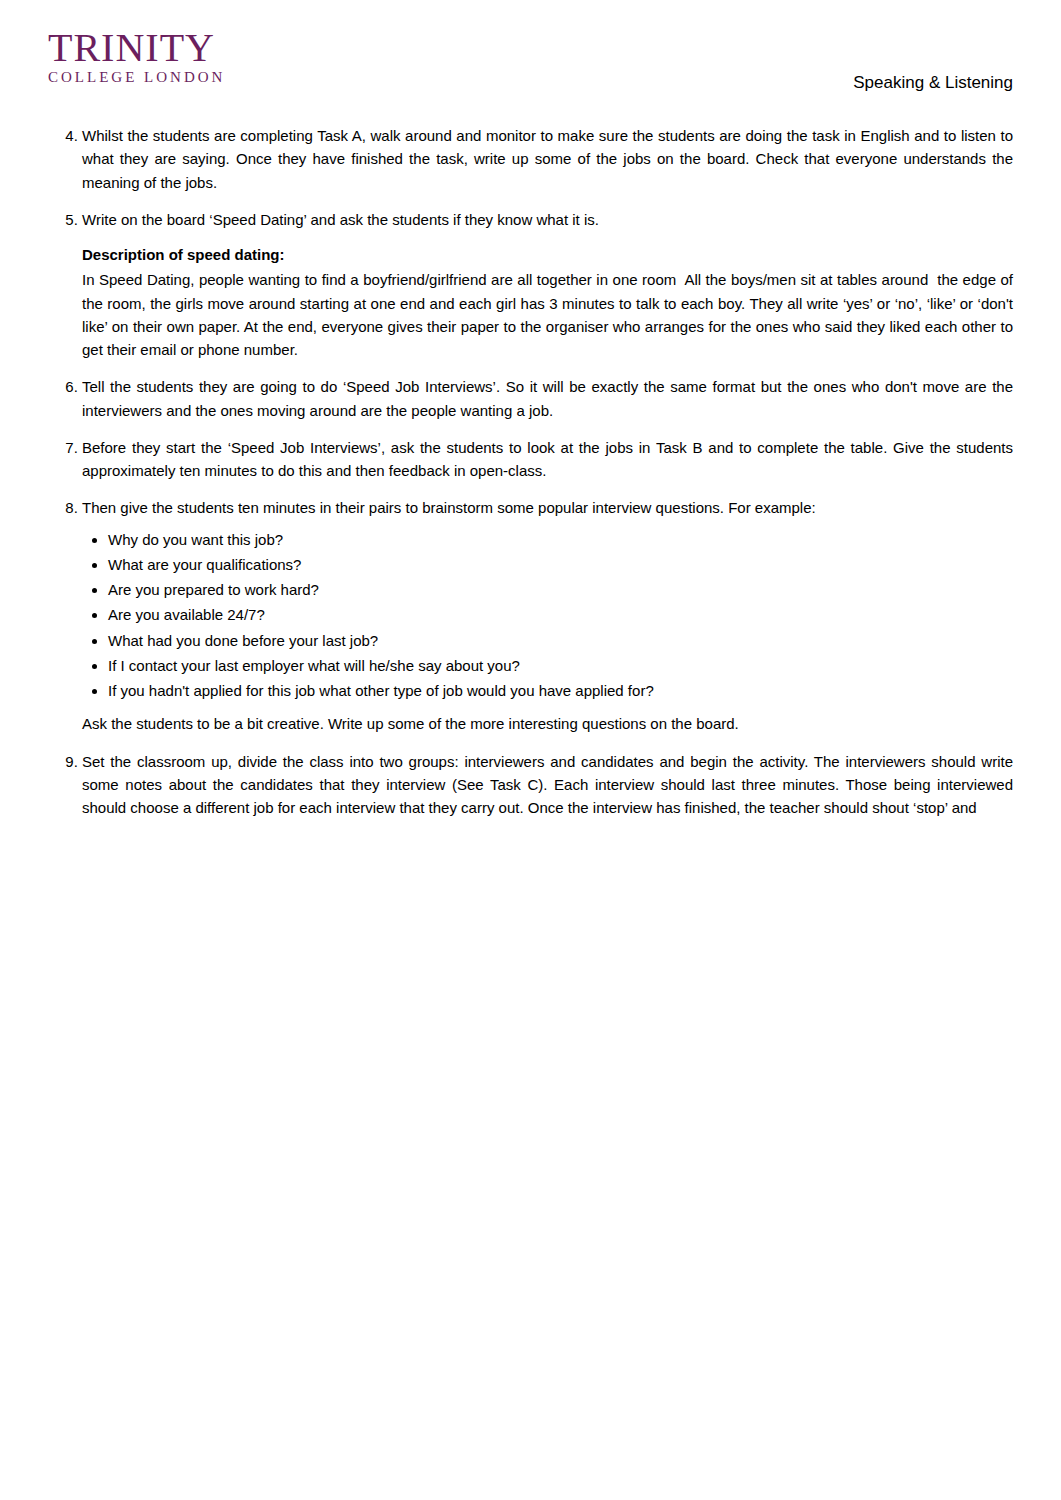TRINITY COLLEGE LONDON
Speaking & Listening
Whilst the students are completing Task A, walk around and monitor to make sure the students are doing the task in English and to listen to what they are saying. Once they have finished the task, write up some of the jobs on the board. Check that everyone understands the meaning of the jobs.
Write on the board ‘Speed Dating’ and ask the students if they know what it is.
Description of speed dating:
In Speed Dating, people wanting to find a boyfriend/girlfriend are all together in one room All the boys/men sit at tables around the edge of the room, the girls move around starting at one end and each girl has 3 minutes to talk to each boy. They all write ‘yes’ or ‘no’, ‘like’ or ‘don't like’ on their own paper. At the end, everyone gives their paper to the organiser who arranges for the ones who said they liked each other to get their email or phone number.
Tell the students they are going to do ‘Speed Job Interviews’. So it will be exactly the same format but the ones who don't move are the interviewers and the ones moving around are the people wanting a job.
Before they start the ‘Speed Job Interviews’, ask the students to look at the jobs in Task B and to complete the table. Give the students approximately ten minutes to do this and then feedback in open-class.
Then give the students ten minutes in their pairs to brainstorm some popular interview questions. For example:
Why do you want this job?
What are your qualifications?
Are you prepared to work hard?
Are you available 24/7?
What had you done before your last job?
If I contact your last employer what will he/she say about you?
If you hadn't applied for this job what other type of job would you have applied for?
Ask the students to be a bit creative. Write up some of the more interesting questions on the board.
Set the classroom up, divide the class into two groups: interviewers and candidates and begin the activity. The interviewers should write some notes about the candidates that they interview (See Task C). Each interview should last three minutes. Those being interviewed should choose a different job for each interview that they carry out. Once the interview has finished, the teacher should shout ‘stop’ and